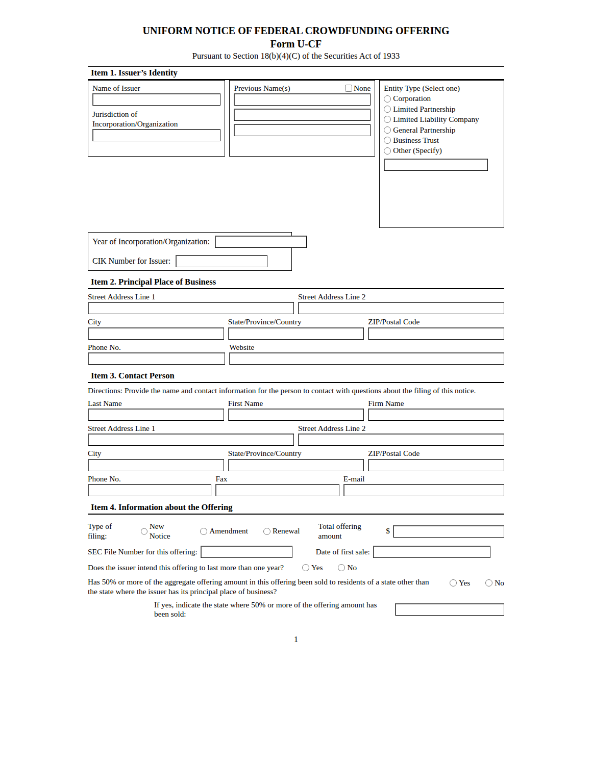UNIFORM NOTICE OF FEDERAL CROWDFUNDING OFFERING
Form U-CF
Pursuant to Section 18(b)(4)(C) of the Securities Act of 1933
Item 1. Issuer’s Identity
| Name of Issuer Jurisdiction of Incorporation/Organization | Previous Name(s) None | Entity Type (Select one) Corporation Limited Partnership Limited Liability Company General Partnership Business Trust Other (Specify) |
| Year of Incorporation/Organization: CIK Number for Issuer: | |
Item 2. Principal Place of Business
Street Address Line 1
Street Address Line 2
City
State/Province/Country
ZIP/Postal Code
Phone No.
Website
Item 3. Contact Person
Directions: Provide the name and contact information for the person to contact with questions about the filing of this notice.
Last Name
First Name
Firm Name
Street Address Line 1
Street Address Line 2
City
State/Province/Country
ZIP/Postal Code
Phone No.
Fax
E-mail
Item 4. Information about the Offering
Type of filing: New Notice Amendment Renewal Total offering amount $
SEC File Number for this offering: Date of first sale:
Does the issuer intend this offering to last more than one year? Yes No
Has 50% or more of the aggregate offering amount in this offering been sold to residents of a state other than the state where the issuer has its principal place of business? Yes No
If yes, indicate the state where 50% or more of the offering amount has been sold:
1